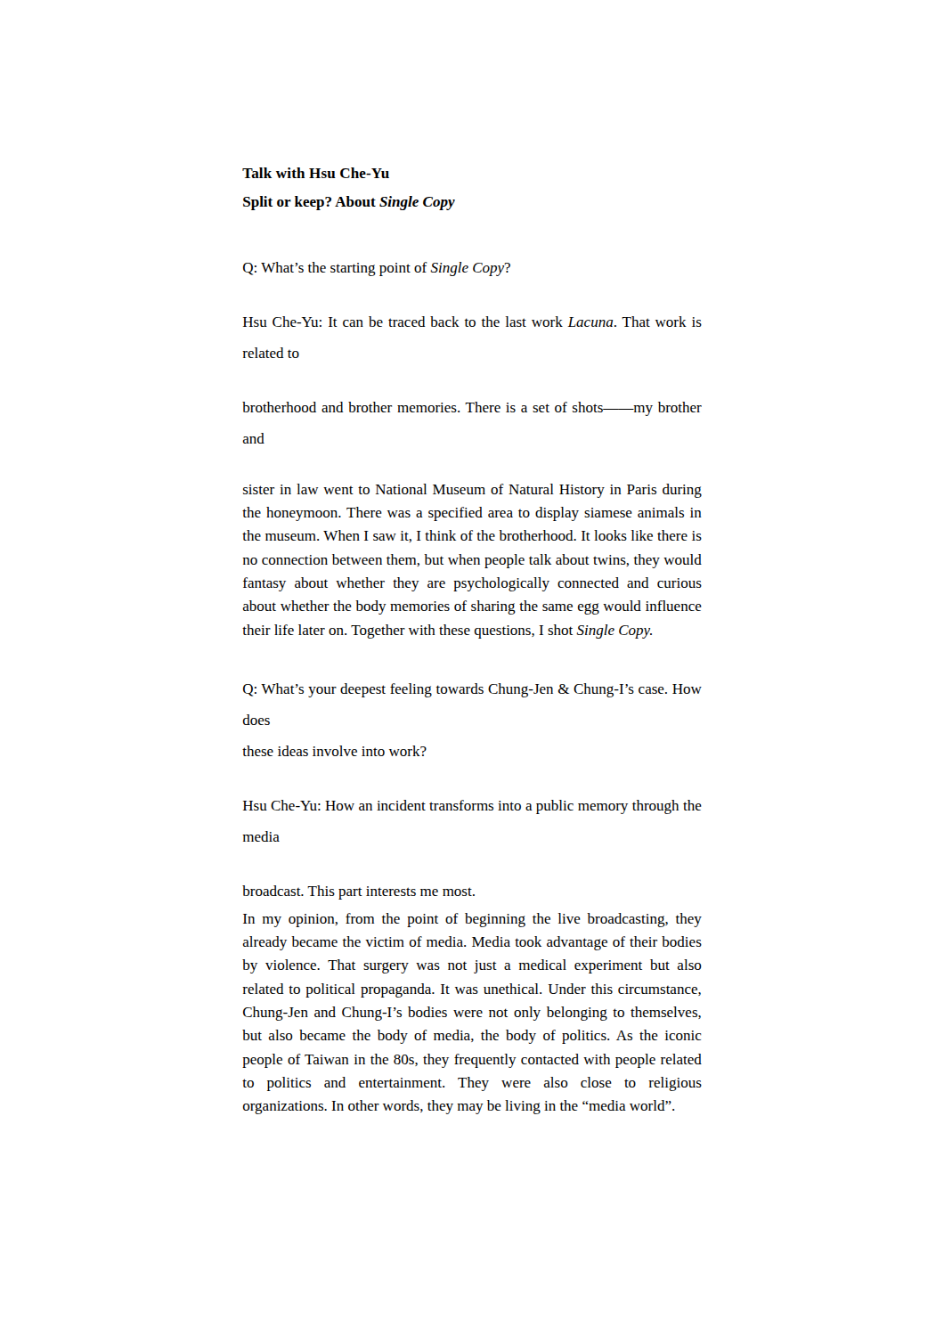Talk with Hsu Che-Yu
Split or keep? About Single Copy
Q: What’s the starting point of Single Copy?
Hsu Che-Yu: It can be traced back to the last work Lacuna. That work is related to
brotherhood and brother memories. There is a set of shots——my brother and
sister in law went to National Museum of Natural History in Paris during the honeymoon. There was a specified area to display siamese animals in the museum. When I saw it, I think of the brotherhood. It looks like there is no connection between them, but when people talk about twins, they would fantasy about whether they are psychologically connected and curious about whether the body memories of sharing the same egg would influence their life later on. Together with these questions, I shot Single Copy.
Q: What’s your deepest feeling towards Chung-Jen & Chung-I’s case. How does
these ideas involve into work?
Hsu Che-Yu: How an incident transforms into a public memory through the media
broadcast. This part interests me most.
In my opinion, from the point of beginning the live broadcasting, they already became the victim of media. Media took advantage of their bodies by violence. That surgery was not just a medical experiment but also related to political propaganda. It was unethical. Under this circumstance, Chung-Jen and Chung-I’s bodies were not only belonging to themselves, but also became the body of media, the body of politics. As the iconic people of Taiwan in the 80s, they frequently contacted with people related to politics and entertainment. They were also close to religious organizations. In other words, they may be living in the “media world”.